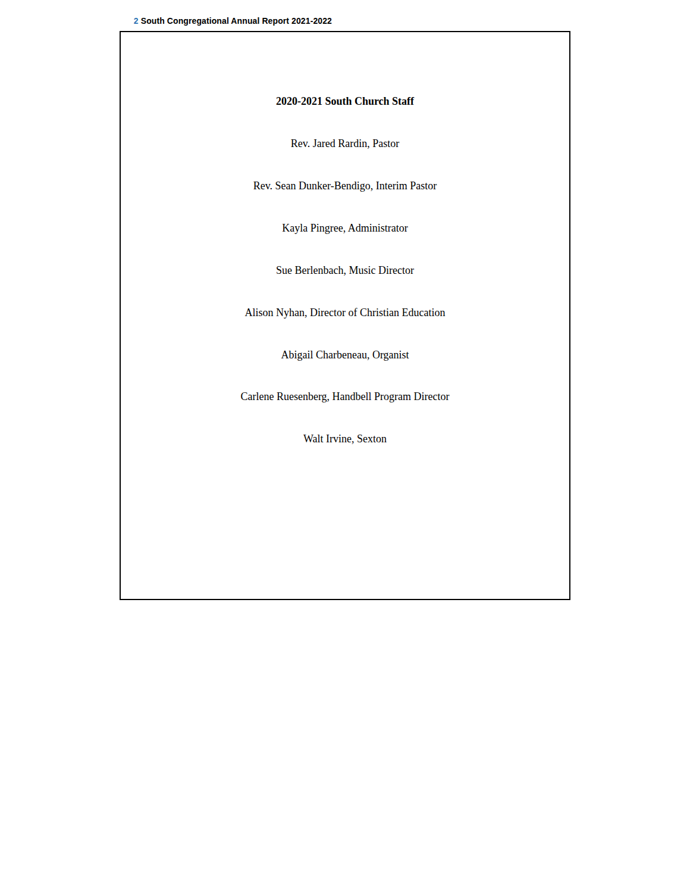2 South Congregational Annual Report 2021-2022
2020-2021 South Church Staff
Rev. Jared Rardin, Pastor
Rev. Sean Dunker-Bendigo, Interim Pastor
Kayla Pingree, Administrator
Sue Berlenbach, Music Director
Alison Nyhan, Director of Christian Education
Abigail Charbeneau, Organist
Carlene Ruesenberg, Handbell Program Director
Walt Irvine, Sexton